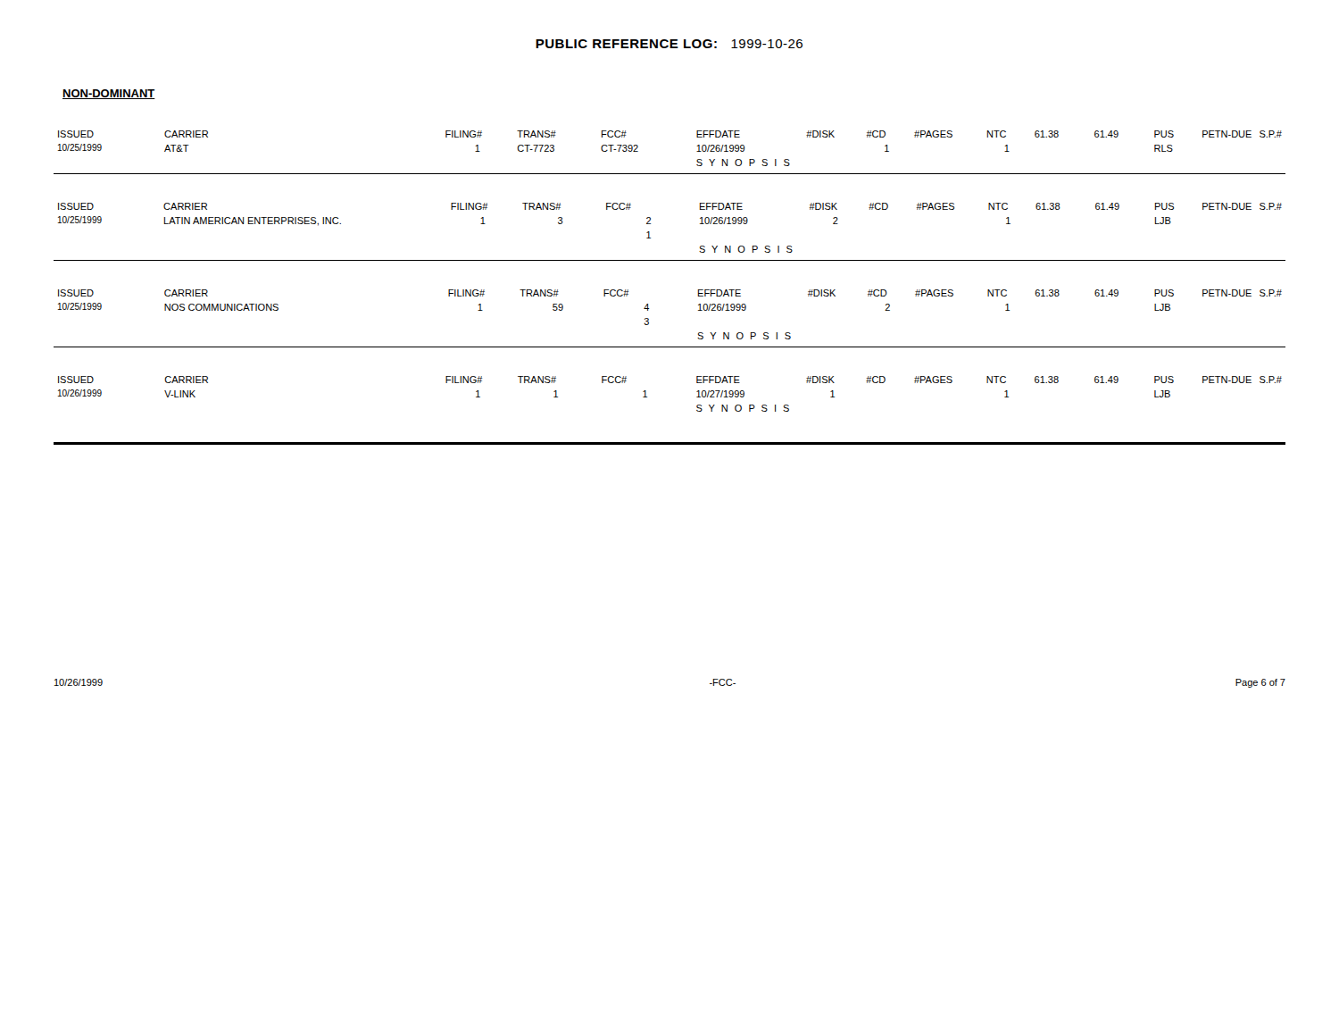PUBLIC REFERENCE LOG: 1999-10-26
NON-DOMINANT
| ISSUED | CARRIER | FILING# | TRANS# | FCC# | EFFDATE | #DISK | #CD | #PAGES | NTC | 61.38 | 61.49 | PUS | PETN-DUE | S.P.# |
| 10/25/1999 | AT&T | 1 | CT-7723 | CT-7392 | 10/26/1999 | | 1 | | 1 | | | RLS | | |
| | | | | | S Y N O P S I S | | | | | | | | | |
| ISSUED | CARRIER | FILING# | TRANS# | FCC# | EFFDATE | #DISK | #CD | #PAGES | NTC | 61.38 | 61.49 | PUS | PETN-DUE | S.P.# |
| 10/25/1999 | LATIN AMERICAN ENTERPRISES, INC. | 1 | 3 | 2 | 10/26/1999 | 2 | | | 1 | | | LJB | | |
| | | | | 1 | | | | | | | | | | |
| | | | | | S Y N O P S I S | | | | | | | | | |
| ISSUED | CARRIER | FILING# | TRANS# | FCC# | EFFDATE | #DISK | #CD | #PAGES | NTC | 61.38 | 61.49 | PUS | PETN-DUE | S.P.# |
| 10/25/1999 | NOS COMMUNICATIONS | 1 | 59 | 4 | 10/26/1999 | | 2 | | 1 | | | LJB | | |
| | | | | 3 | | | | | | | | | | |
| | | | | | S Y N O P S I S | | | | | | | | | |
| ISSUED | CARRIER | FILING# | TRANS# | FCC# | EFFDATE | #DISK | #CD | #PAGES | NTC | 61.38 | 61.49 | PUS | PETN-DUE | S.P.# |
| 10/26/1999 | V-LINK | 1 | 1 | 1 | 10/27/1999 | 1 | | | 1 | | | LJB | | |
| | | | | | S Y N O P S I S | | | | | | | | | |
10/26/1999
-FCC-
Page 6 of 7